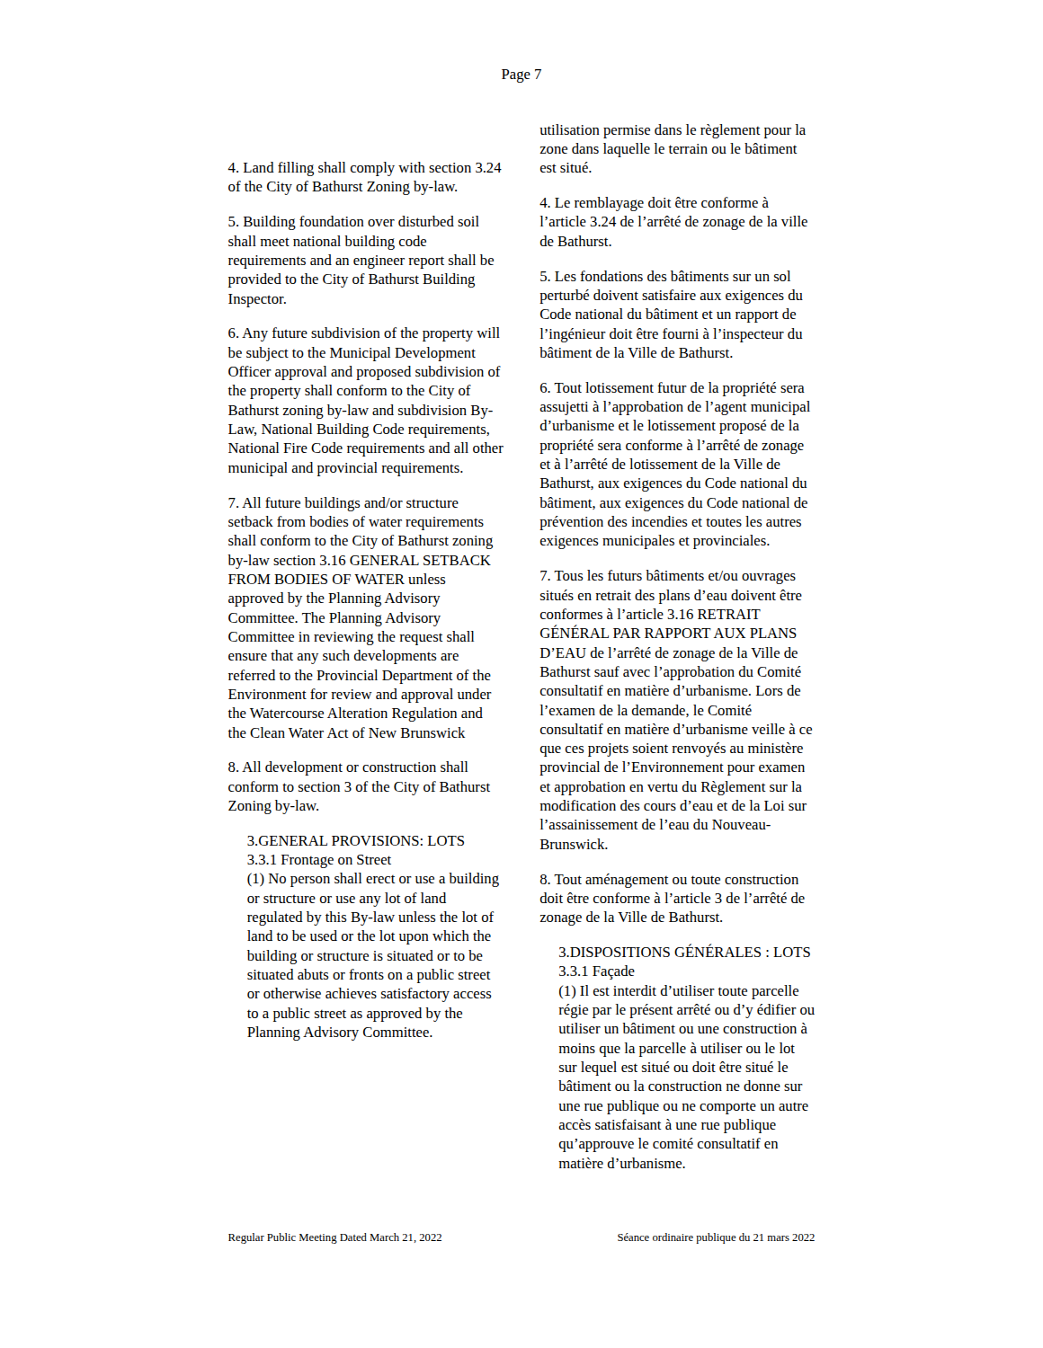Page 7
4. Land filling shall comply with section 3.24 of the City of Bathurst Zoning by-law.
5. Building foundation over disturbed soil shall meet national building code requirements and an engineer report shall be provided to the City of Bathurst Building Inspector.
6. Any future subdivision of the property will be subject to the Municipal Development Officer approval and proposed subdivision of the property shall conform to the City of Bathurst zoning by-law and subdivision By-Law, National Building Code requirements, National Fire Code requirements and all other municipal and provincial requirements.
7. All future buildings and/or structure setback from bodies of water requirements shall conform to the City of Bathurst zoning by-law section 3.16 GENERAL SETBACK FROM BODIES OF WATER unless approved by the Planning Advisory Committee. The Planning Advisory Committee in reviewing the request shall ensure that any such developments are referred to the Provincial Department of the Environment for review and approval under the Watercourse Alteration Regulation and the Clean Water Act of New Brunswick
8. All development or construction shall conform to section 3 of the City of Bathurst Zoning by-law.
3.GENERAL PROVISIONS: LOTS
3.3.1 Frontage on Street
(1) No person shall erect or use a building or structure or use any lot of land regulated by this By-law unless the lot of land to be used or the lot upon which the building or structure is situated or to be situated abuts or fronts on a public street or otherwise achieves satisfactory access to a public street as approved by the Planning Advisory Committee.
utilisation permise dans le règlement pour la zone dans laquelle le terrain ou le bâtiment est situé.
4. Le remblayage doit être conforme à l’article 3.24 de l’arrêté de zonage de la ville de Bathurst.
5. Les fondations des bâtiments sur un sol perturbé doivent satisfaire aux exigences du Code national du bâtiment et un rapport de l’ingénieur doit être fourni à l’inspecteur du bâtiment de la Ville de Bathurst.
6. Tout lotissement futur de la propriété sera assujetti à l’approbation de l’agent municipal d’urbanisme et le lotissement proposé de la propriété sera conforme à l’arrêté de zonage et à l’arrêté de lotissement de la Ville de Bathurst, aux exigences du Code national du bâtiment, aux exigences du Code national de prévention des incendies et toutes les autres exigences municipales et provinciales.
7. Tous les futurs bâtiments et/ou ouvrages situés en retrait des plans d’eau doivent être conformes à l’article 3.16 RETRAIT GÉNÉRAL PAR RAPPORT AUX PLANS D’EAU de l’arrêté de zonage de la Ville de Bathurst sauf avec l’approbation du Comité consultatif en matière d’urbanisme. Lors de l’examen de la demande, le Comité consultatif en matière d’urbanisme veille à ce que ces projets soient renvoyés au ministère provincial de l’Environnement pour examen et approbation en vertu du Règlement sur la modification des cours d’eau et de la Loi sur l’assainissement de l’eau du Nouveau-Brunswick.
8. Tout aménagement ou toute construction doit être conforme à l’article 3 de l’arrêté de zonage de la Ville de Bathurst.
3.DISPOSITIONS GÉNÉRALES : LOTS
3.3.1 Façade
(1) Il est interdit d’utiliser toute parcelle régie par le présent arrêté ou d’y édifier ou utiliser un bâtiment ou une construction à moins que la parcelle à utiliser ou le lot sur lequel est situé ou doit être situé le bâtiment ou la construction ne donne sur une rue publique ou ne comporte un autre accès satisfaisant à une rue publique qu’approuve le comité consultatif en matière d’urbanisme.
Regular Public Meeting Dated March 21, 2022 Séance ordinaire publique du 21 mars 2022